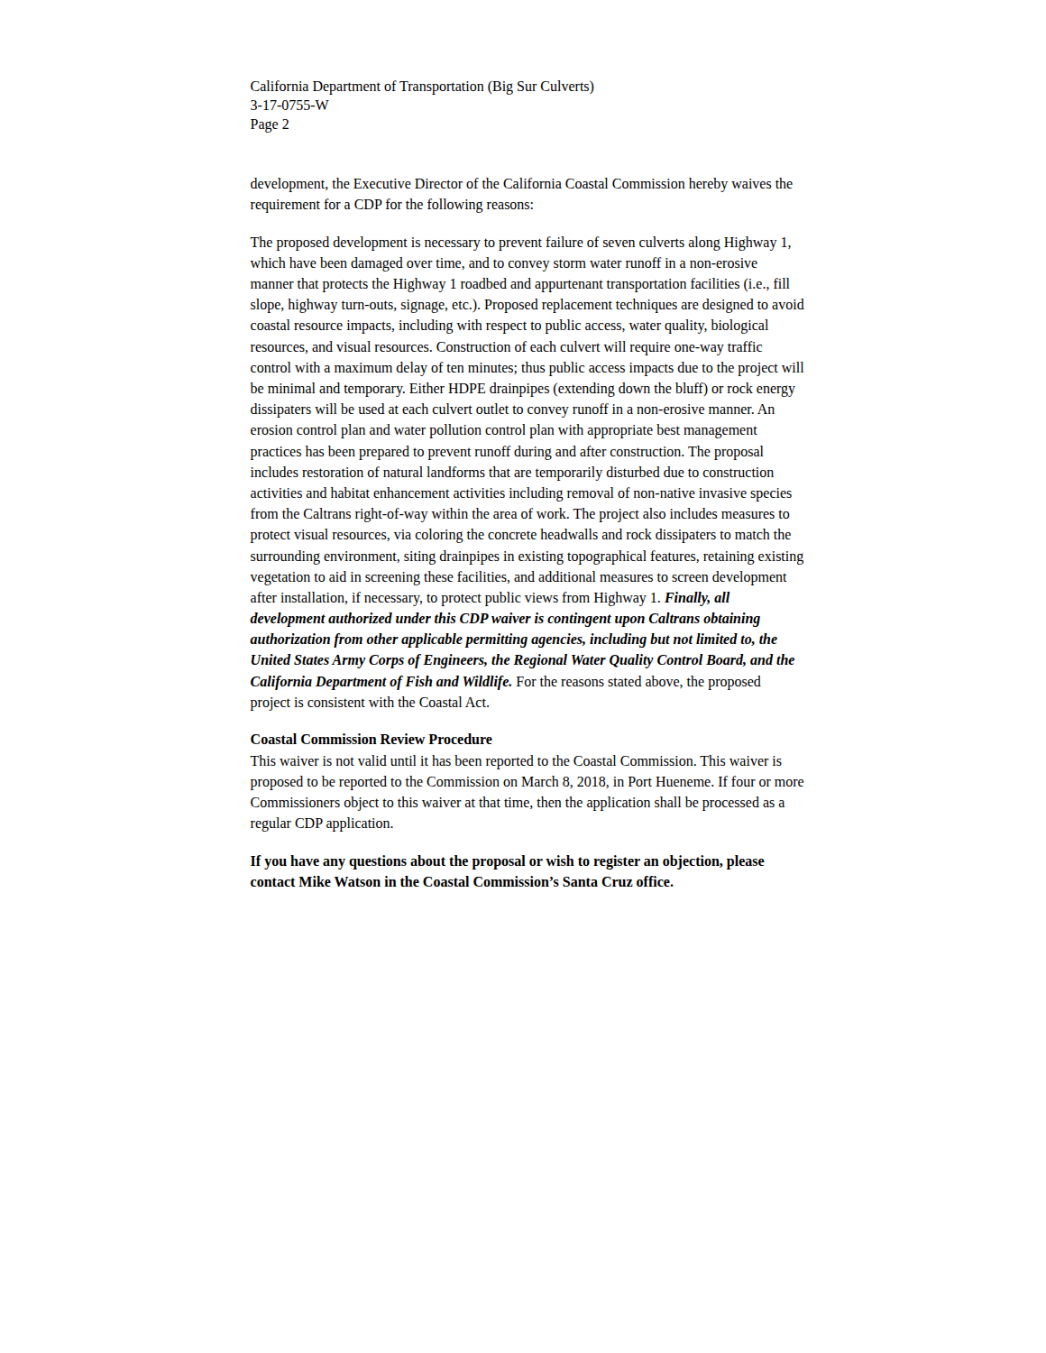California Department of Transportation (Big Sur Culverts)
3-17-0755-W
Page 2
development, the Executive Director of the California Coastal Commission hereby waives the requirement for a CDP for the following reasons:
The proposed development is necessary to prevent failure of seven culverts along Highway 1, which have been damaged over time, and to convey storm water runoff in a non-erosive manner that protects the Highway 1 roadbed and appurtenant transportation facilities (i.e., fill slope, highway turn-outs, signage, etc.). Proposed replacement techniques are designed to avoid coastal resource impacts, including with respect to public access, water quality, biological resources, and visual resources. Construction of each culvert will require one-way traffic control with a maximum delay of ten minutes; thus public access impacts due to the project will be minimal and temporary. Either HDPE drainpipes (extending down the bluff) or rock energy dissipaters will be used at each culvert outlet to convey runoff in a non-erosive manner. An erosion control plan and water pollution control plan with appropriate best management practices has been prepared to prevent runoff during and after construction. The proposal includes restoration of natural landforms that are temporarily disturbed due to construction activities and habitat enhancement activities including removal of non-native invasive species from the Caltrans right-of-way within the area of work. The project also includes measures to protect visual resources, via coloring the concrete headwalls and rock dissipaters to match the surrounding environment, siting drainpipes in existing topographical features, retaining existing vegetation to aid in screening these facilities, and additional measures to screen development after installation, if necessary, to protect public views from Highway 1. Finally, all development authorized under this CDP waiver is contingent upon Caltrans obtaining authorization from other applicable permitting agencies, including but not limited to, the United States Army Corps of Engineers, the Regional Water Quality Control Board, and the California Department of Fish and Wildlife. For the reasons stated above, the proposed project is consistent with the Coastal Act.
Coastal Commission Review Procedure
This waiver is not valid until it has been reported to the Coastal Commission. This waiver is proposed to be reported to the Commission on March 8, 2018, in Port Hueneme. If four or more Commissioners object to this waiver at that time, then the application shall be processed as a regular CDP application.
If you have any questions about the proposal or wish to register an objection, please contact Mike Watson in the Coastal Commission’s Santa Cruz office.